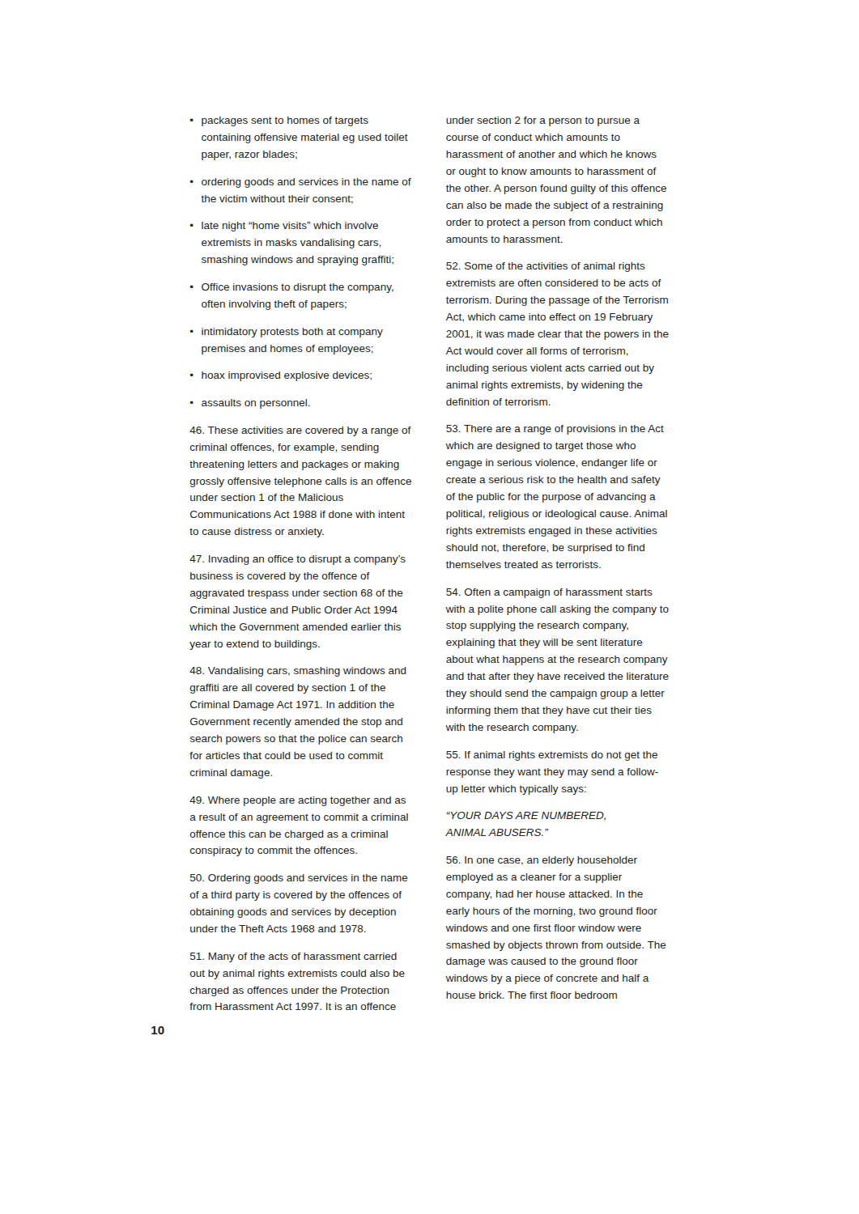packages sent to homes of targets containing offensive material eg used toilet paper, razor blades;
ordering goods and services in the name of the victim without their consent;
late night “home visits” which involve extremists in masks vandalising cars, smashing windows and spraying graffiti;
Office invasions to disrupt the company, often involving theft of papers;
intimidatory protests both at company premises and homes of employees;
hoax improvised explosive devices;
assaults on personnel.
46. These activities are covered by a range of criminal offences, for example, sending threatening letters and packages or making grossly offensive telephone calls is an offence under section 1 of the Malicious Communications Act 1988 if done with intent to cause distress or anxiety.
47. Invading an office to disrupt a company’s business is covered by the offence of aggravated trespass under section 68 of the Criminal Justice and Public Order Act 1994 which the Government amended earlier this year to extend to buildings.
48. Vandalising cars, smashing windows and graffiti are all covered by section 1 of the Criminal Damage Act 1971. In addition the Government recently amended the stop and search powers so that the police can search for articles that could be used to commit criminal damage.
49. Where people are acting together and as a result of an agreement to commit a criminal offence this can be charged as a criminal conspiracy to commit the offences.
50. Ordering goods and services in the name of a third party is covered by the offences of obtaining goods and services by deception under the Theft Acts 1968 and 1978.
51. Many of the acts of harassment carried out by animal rights extremists could also be charged as offences under the Protection from Harassment Act 1997. It is an offence under section 2 for a person to pursue a course of conduct which amounts to harassment of another and which he knows or ought to know amounts to harassment of the other. A person found guilty of this offence can also be made the subject of a restraining order to protect a person from conduct which amounts to harassment.
52. Some of the activities of animal rights extremists are often considered to be acts of terrorism. During the passage of the Terrorism Act, which came into effect on 19 February 2001, it was made clear that the powers in the Act would cover all forms of terrorism, including serious violent acts carried out by animal rights extremists, by widening the definition of terrorism.
53. There are a range of provisions in the Act which are designed to target those who engage in serious violence, endanger life or create a serious risk to the health and safety of the public for the purpose of advancing a political, religious or ideological cause. Animal rights extremists engaged in these activities should not, therefore, be surprised to find themselves treated as terrorists.
54. Often a campaign of harassment starts with a polite phone call asking the company to stop supplying the research company, explaining that they will be sent literature about what happens at the research company and that after they have received the literature they should send the campaign group a letter informing them that they have cut their ties with the research company.
55. If animal rights extremists do not get the response they want they may send a follow-up letter which typically says:
“YOUR DAYS ARE NUMBERED,
ANIMAL ABUSERS.”
56. In one case, an elderly householder employed as a cleaner for a supplier company, had her house attacked. In the early hours of the morning, two ground floor windows and one first floor window were smashed by objects thrown from outside. The damage was caused to the ground floor windows by a piece of concrete and half a house brick. The first floor bedroom
10